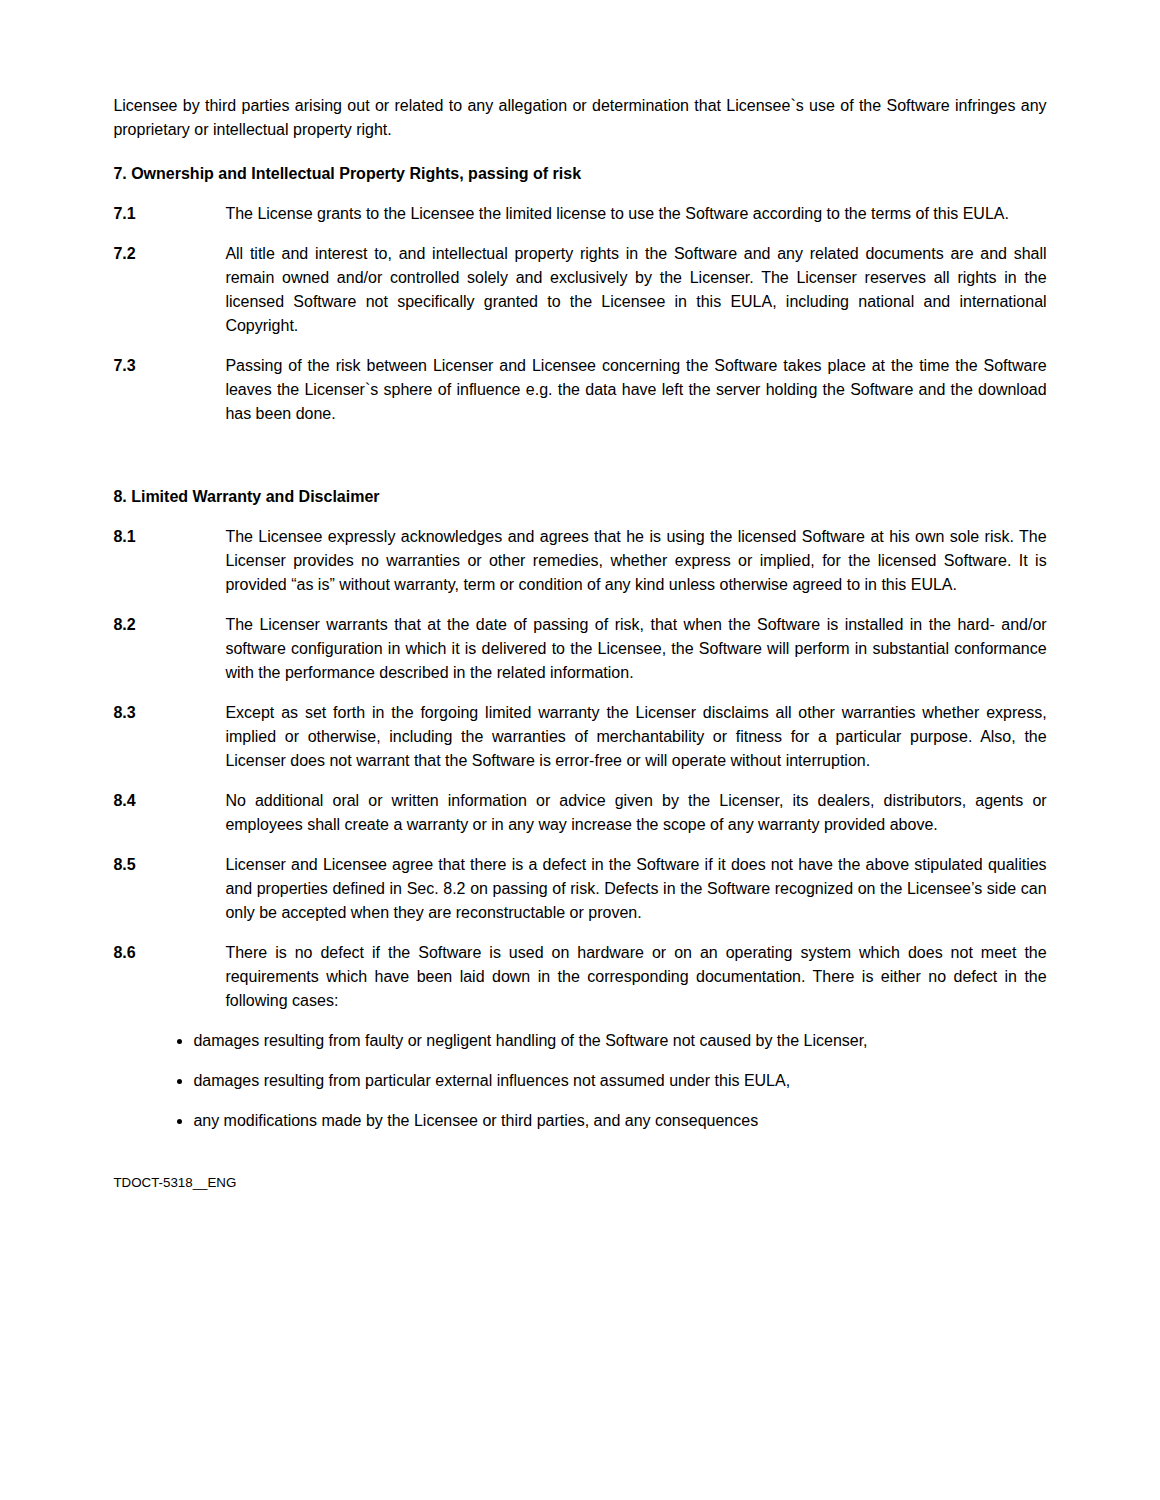Licensee by third parties arising out or related to any allegation or determination that Licensee`s use of the Software infringes any proprietary or intellectual property right.
7. Ownership and Intellectual Property Rights, passing of risk
7.1
The License grants to the Licensee the limited license to use the Software according to the terms of this EULA.
7.2
All title and interest to, and intellectual property rights in the Software and any related documents are and shall remain owned and/or controlled solely and exclusively by the Licenser. The Licenser reserves all rights in the licensed Software not specifically granted to the Licensee in this EULA, including national and international Copyright.
7.3
Passing of the risk between Licenser and Licensee concerning the Software takes place at the time the Software leaves the Licenser`s sphere of influence e.g. the data have left the server holding the Software and the download has been done.
8. Limited Warranty and Disclaimer
8.1
The Licensee expressly acknowledges and agrees that he is using the licensed Software at his own sole risk. The Licenser provides no warranties or other remedies, whether express or implied, for the licensed Software. It is provided “as is” without warranty, term or condition of any kind unless otherwise agreed to in this EULA.
8.2
The Licenser warrants that at the date of passing of risk, that when the Software is installed in the hard- and/or software configuration in which it is delivered to the Licensee, the Software will perform in substantial conformance with the performance described in the related information.
8.3
Except as set forth in the forgoing limited warranty the Licenser disclaims all other warranties whether express, implied or otherwise, including the warranties of merchantability or fitness for a particular purpose. Also, the Licenser does not warrant that the Software is error-free or will operate without interruption.
8.4
No additional oral or written information or advice given by the Licenser, its dealers, distributors, agents or employees shall create a warranty or in any way increase the scope of any warranty provided above.
8.5
Licenser and Licensee agree that there is a defect in the Software if it does not have the above stipulated qualities and properties defined in Sec. 8.2 on passing of risk. Defects in the Software recognized on the Licensee’s side can only be accepted when they are reconstructable or proven.
8.6
There is no defect if the Software is used on hardware or on an operating system which does not meet the requirements which have been laid down in the corresponding documentation. There is either no defect in the following cases:
damages resulting from faulty or negligent handling of the Software not caused by the Licenser,
damages resulting from particular external influences not assumed under this EULA,
any modifications made by the Licensee or third parties, and any consequences
TDOCT-5318__ENG